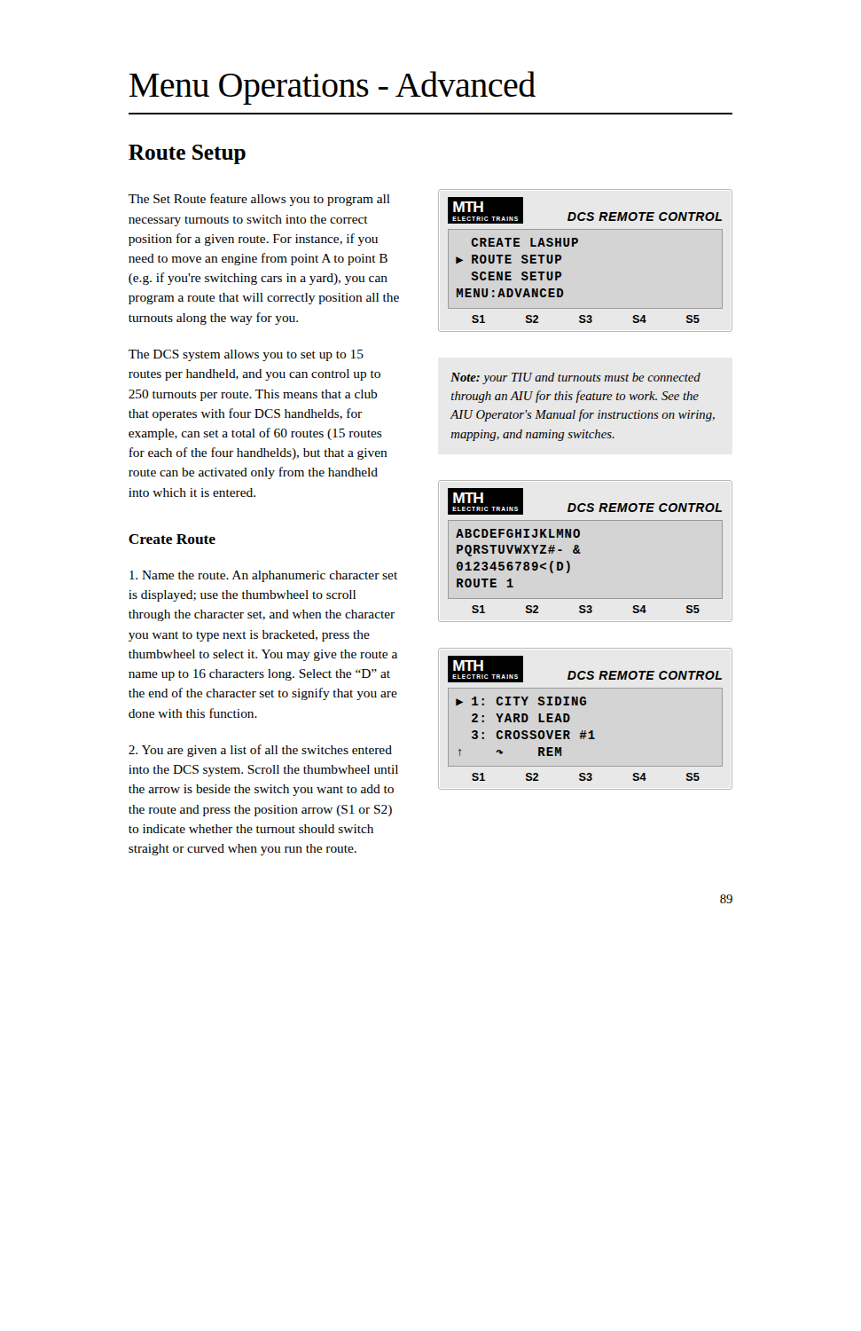Menu Operations - Advanced
Route Setup
The Set Route feature allows you to program all necessary turnouts to switch into the correct position for a given route. For instance, if you need to move an engine from point A to point B (e.g. if you're switching cars in a yard), you can program a route that will correctly position all the turnouts along the way for you.
The DCS system allows you to set up to 15 routes per handheld, and you can control up to 250 turnouts per route. This means that a club that operates with four DCS handhelds, for example, can set a total of 60 routes (15 routes for each of the four handhelds), but that a given route can be activated only from the handheld into which it is entered.
Create Route
1. Name the route. An alphanumeric character set is displayed; use the thumbwheel to scroll through the character set, and when the character you want to type next is bracketed, press the thumbwheel to select it. You may give the route a name up to 16 characters long. Select the “D” at the end of the character set to signify that you are done with this function.
2. You are given a list of all the switches entered into the DCS system. Scroll the thumbwheel until the arrow is beside the switch you want to add to the route and press the position arrow (S1 or S2) to indicate whether the turnout should switch straight or curved when you run the route.
MTH ELECTRIC TRAINS DCS REMOTE CONTROL
CREATE LASHUP
▶ROUTE SETUP
SCENE SETUP
MENU:ADVANCED
S1 S2 S3 S4 S5
Note: your TIU and turnouts must be connected through an AIU for this feature to work. See the AIU Operator's Manual for instructions on wiring, mapping, and naming switches.
MTH ELECTRIC TRAINS DCS REMOTE CONTROL
ABCDEFGHIJKLMNO
PQRSTUVWXYZ#- &
0123456789<(D)
ROUTE 1
S1 S2 S3 S4 S5
MTH ELECTRIC TRAINS DCS REMOTE CONTROL
▶1: CITY SIDING
2: YARD LEAD
3: CROSSOVER #1
↑ ↷ REM
S1 S2 S3 S4 S5
89